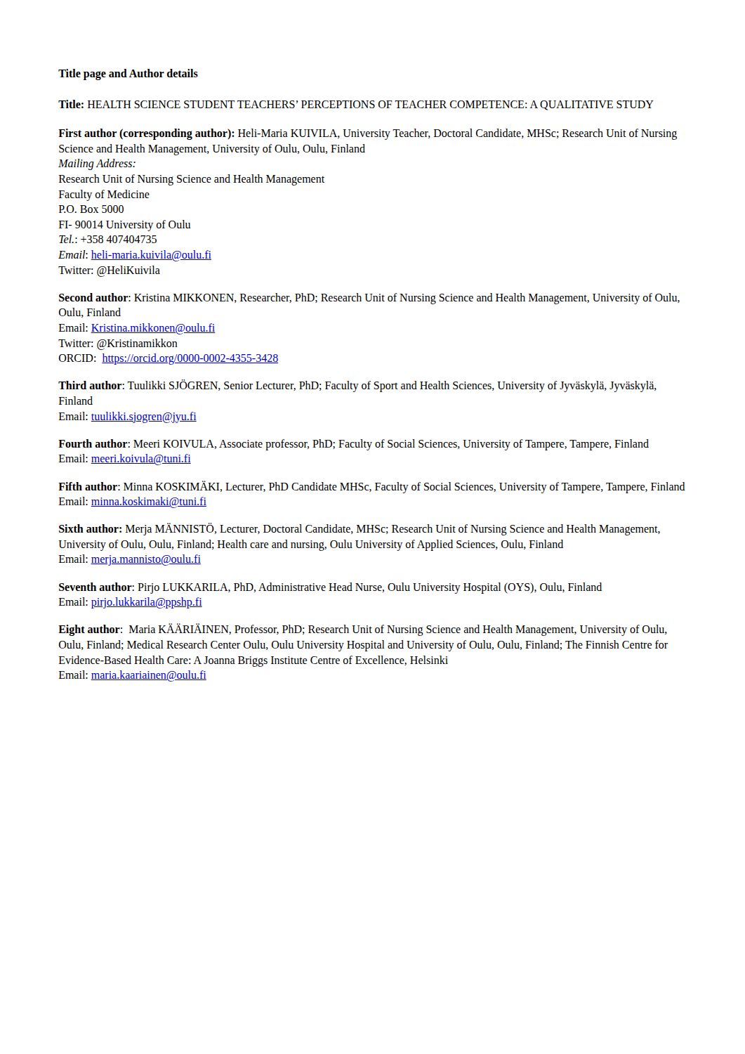Title page and Author details
Title: HEALTH SCIENCE STUDENT TEACHERS’ PERCEPTIONS OF TEACHER COMPETENCE: A QUALITATIVE STUDY
First author (corresponding author): Heli-Maria KUIVILA, University Teacher, Doctoral Candidate, MHSc; Research Unit of Nursing Science and Health Management, University of Oulu, Oulu, Finland
Mailing Address:
Research Unit of Nursing Science and Health Management
Faculty of Medicine
P.O. Box 5000
FI- 90014 University of Oulu
Tel.: +358 407404735
Email: heli-maria.kuivila@oulu.fi
Twitter: @HeliKuivila
Second author: Kristina MIKKONEN, Researcher, PhD; Research Unit of Nursing Science and Health Management, University of Oulu, Oulu, Finland
Email: Kristina.mikkonen@oulu.fi
Twitter: @Kristinamikkon
ORCID: https://orcid.org/0000-0002-4355-3428
Third author: Tuulikki SJÖGREN, Senior Lecturer, PhD; Faculty of Sport and Health Sciences, University of Jyväskylä, Jyväskylä, Finland
Email: tuulikki.sjogren@jyu.fi
Fourth author: Meeri KOIVULA, Associate professor, PhD; Faculty of Social Sciences, University of Tampere, Tampere, Finland
Email: meeri.koivula@tuni.fi
Fifth author: Minna KOSKIMÄKI, Lecturer, PhD Candidate MHSc, Faculty of Social Sciences, University of Tampere, Tampere, Finland
Email: minna.koskimaki@tuni.fi
Sixth author: Merja MÄNNISTÖ, Lecturer, Doctoral Candidate, MHSc; Research Unit of Nursing Science and Health Management, University of Oulu, Oulu, Finland; Health care and nursing, Oulu University of Applied Sciences, Oulu, Finland
Email: merja.mannisto@oulu.fi
Seventh author: Pirjo LUKKARILA, PhD, Administrative Head Nurse, Oulu University Hospital (OYS), Oulu, Finland
Email: pirjo.lukkarila@ppshp.fi
Eight author: Maria KÄÄRIÄINEN, Professor, PhD; Research Unit of Nursing Science and Health Management, University of Oulu, Oulu, Finland; Medical Research Center Oulu, Oulu University Hospital and University of Oulu, Oulu, Finland; The Finnish Centre for Evidence-Based Health Care: A Joanna Briggs Institute Centre of Excellence, Helsinki
Email: maria.kaariainen@oulu.fi